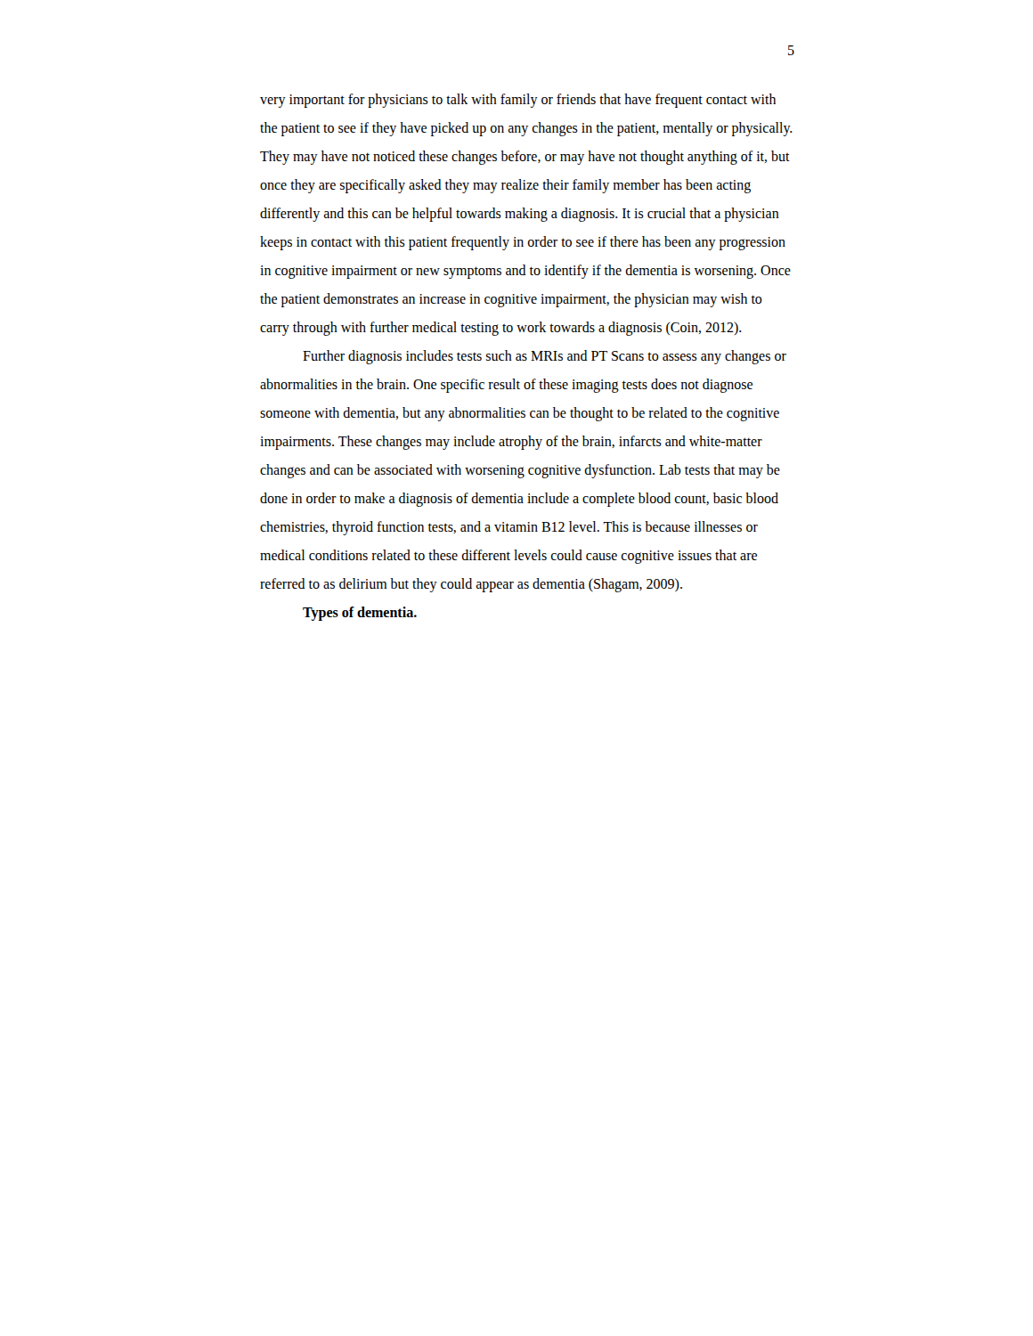5
very important for physicians to talk with family or friends that have frequent contact with the patient to see if they have picked up on any changes in the patient, mentally or physically. They may have not noticed these changes before, or may have not thought anything of it, but once they are specifically asked they may realize their family member has been acting differently and this can be helpful towards making a diagnosis. It is crucial that a physician keeps in contact with this patient frequently in order to see if there has been any progression in cognitive impairment or new symptoms and to identify if the dementia is worsening. Once the patient demonstrates an increase in cognitive impairment, the physician may wish to carry through with further medical testing to work towards a diagnosis (Coin, 2012).
Further diagnosis includes tests such as MRIs and PT Scans to assess any changes or abnormalities in the brain. One specific result of these imaging tests does not diagnose someone with dementia, but any abnormalities can be thought to be related to the cognitive impairments. These changes may include atrophy of the brain, infarcts and white-matter changes and can be associated with worsening cognitive dysfunction. Lab tests that may be done in order to make a diagnosis of dementia include a complete blood count, basic blood chemistries, thyroid function tests, and a vitamin B12 level. This is because illnesses or medical conditions related to these different levels could cause cognitive issues that are referred to as delirium but they could appear as dementia (Shagam, 2009).
Types of dementia.